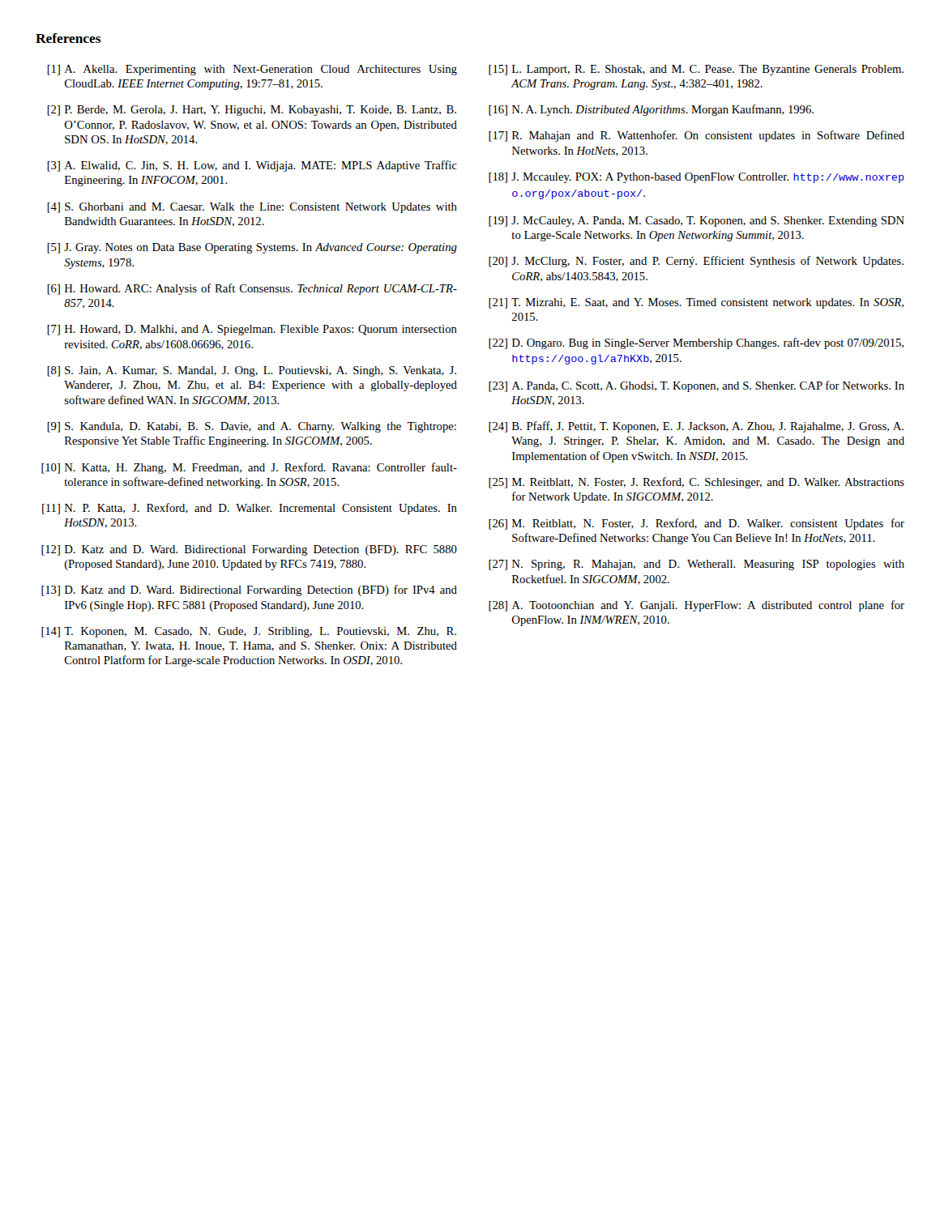References
[1] A. Akella. Experimenting with Next-Generation Cloud Architectures Using CloudLab. IEEE Internet Computing, 19:77–81, 2015.
[2] P. Berde, M. Gerola, J. Hart, Y. Higuchi, M. Kobayashi, T. Koide, B. Lantz, B. O’Connor, P. Radoslavov, W. Snow, et al. ONOS: Towards an Open, Distributed SDN OS. In HotSDN, 2014.
[3] A. Elwalid, C. Jin, S. H. Low, and I. Widjaja. MATE: MPLS Adaptive Traffic Engineering. In INFOCOM, 2001.
[4] S. Ghorbani and M. Caesar. Walk the Line: Consistent Network Updates with Bandwidth Guarantees. In HotSDN, 2012.
[5] J. Gray. Notes on Data Base Operating Systems. In Advanced Course: Operating Systems, 1978.
[6] H. Howard. ARC: Analysis of Raft Consensus. Technical Report UCAM-CL-TR-857, 2014.
[7] H. Howard, D. Malkhi, and A. Spiegelman. Flexible Paxos: Quorum intersection revisited. CoRR, abs/1608.06696, 2016.
[8] S. Jain, A. Kumar, S. Mandal, J. Ong, L. Poutievski, A. Singh, S. Venkata, J. Wanderer, J. Zhou, M. Zhu, et al. B4: Experience with a globally-deployed software defined WAN. In SIGCOMM, 2013.
[9] S. Kandula, D. Katabi, B. S. Davie, and A. Charny. Walking the Tightrope: Responsive Yet Stable Traffic Engineering. In SIGCOMM, 2005.
[10] N. Katta, H. Zhang, M. Freedman, and J. Rexford. Ravana: Controller fault-tolerance in software-defined networking. In SOSR, 2015.
[11] N. P. Katta, J. Rexford, and D. Walker. Incremental Consistent Updates. In HotSDN, 2013.
[12] D. Katz and D. Ward. Bidirectional Forwarding Detection (BFD). RFC 5880 (Proposed Standard), June 2010. Updated by RFCs 7419, 7880.
[13] D. Katz and D. Ward. Bidirectional Forwarding Detection (BFD) for IPv4 and IPv6 (Single Hop). RFC 5881 (Proposed Standard), June 2010.
[14] T. Koponen, M. Casado, N. Gude, J. Stribling, L. Poutievski, M. Zhu, R. Ramanathan, Y. Iwata, H. Inoue, T. Hama, and S. Shenker. Onix: A Distributed Control Platform for Large-scale Production Networks. In OSDI, 2010.
[15] L. Lamport, R. E. Shostak, and M. C. Pease. The Byzantine Generals Problem. ACM Trans. Program. Lang. Syst., 4:382–401, 1982.
[16] N. A. Lynch. Distributed Algorithms. Morgan Kaufmann, 1996.
[17] R. Mahajan and R. Wattenhofer. On consistent updates in Software Defined Networks. In HotNets, 2013.
[18] J. Mccauley. POX: A Python-based OpenFlow Controller. http://www.noxrepo.org/pox/about-pox/.
[19] J. McCauley, A. Panda, M. Casado, T. Koponen, and S. Shenker. Extending SDN to Large-Scale Networks. In Open Networking Summit, 2013.
[20] J. McClurg, N. Foster, and P. Cerný. Efficient Synthesis of Network Updates. CoRR, abs/1403.5843, 2015.
[21] T. Mizrahi, E. Saat, and Y. Moses. Timed consistent network updates. In SOSR, 2015.
[22] D. Ongaro. Bug in Single-Server Membership Changes. raft-dev post 07/09/2015, https://goo.gl/a7hKXb, 2015.
[23] A. Panda, C. Scott, A. Ghodsi, T. Koponen, and S. Shenker. CAP for Networks. In HotSDN, 2013.
[24] B. Pfaff, J. Pettit, T. Koponen, E. J. Jackson, A. Zhou, J. Rajahalme, J. Gross, A. Wang, J. Stringer, P. Shelar, K. Amidon, and M. Casado. The Design and Implementation of Open vSwitch. In NSDI, 2015.
[25] M. Reitblatt, N. Foster, J. Rexford, C. Schlesinger, and D. Walker. Abstractions for Network Update. In SIGCOMM, 2012.
[26] M. Reitblatt, N. Foster, J. Rexford, and D. Walker. consistent Updates for Software-Defined Networks: Change You Can Believe In! In HotNets, 2011.
[27] N. Spring, R. Mahajan, and D. Wetherall. Measuring ISP topologies with Rocketfuel. In SIGCOMM, 2002.
[28] A. Tootoonchian and Y. Ganjali. HyperFlow: A distributed control plane for OpenFlow. In INM/WREN, 2010.